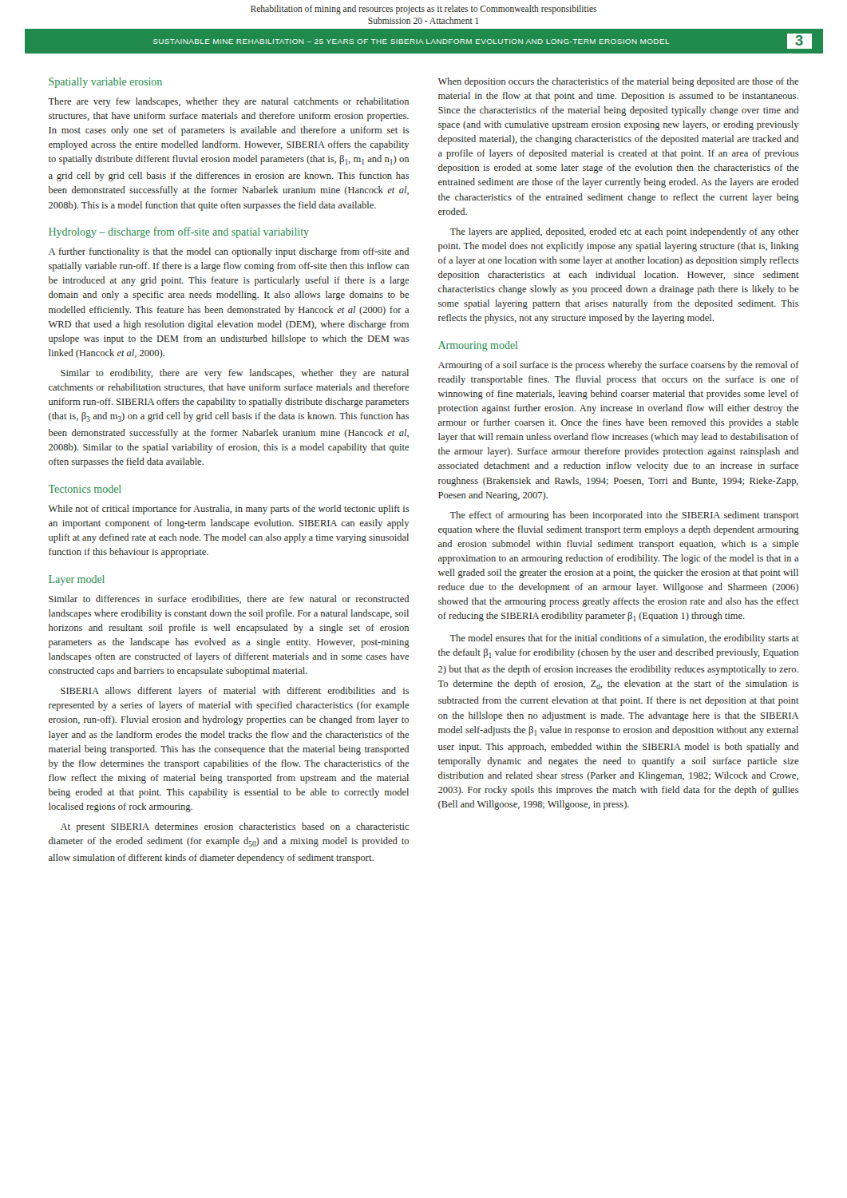Rehabilitation of mining and resources projects as it relates to Commonwealth responsibilities
Submission 20 - Attachment 1
Sustainable mine rehabilitation – 25 years of the SIBERIA landform evolution and long-term erosion model
3
Spatially variable erosion
There are very few landscapes, whether they are natural catchments or rehabilitation structures, that have uniform surface materials and therefore uniform erosion properties. In most cases only one set of parameters is available and therefore a uniform set is employed across the entire modelled landform. However, SIBERIA offers the capability to spatially distribute different fluvial erosion model parameters (that is, β1, m1 and n1) on a grid cell by grid cell basis if the differences in erosion are known. This function has been demonstrated successfully at the former Nabarlek uranium mine (Hancock et al, 2008b). This is a model function that quite often surpasses the field data available.
Hydrology – discharge from off-site and spatial variability
A further functionality is that the model can optionally input discharge from off-site and spatially variable run-off. If there is a large flow coming from off-site then this inflow can be introduced at any grid point. This feature is particularly useful if there is a large domain and only a specific area needs modelling. It also allows large domains to be modelled efficiently. This feature has been demonstrated by Hancock et al (2000) for a WRD that used a high resolution digital elevation model (DEM), where discharge from upslope was input to the DEM from an undisturbed hillslope to which the DEM was linked (Hancock et al, 2000).
Similar to erodibility, there are very few landscapes, whether they are natural catchments or rehabilitation structures, that have uniform surface materials and therefore uniform run-off. SIBERIA offers the capability to spatially distribute discharge parameters (that is, β3 and m3) on a grid cell by grid cell basis if the data is known. This function has been demonstrated successfully at the former Nabarlek uranium mine (Hancock et al, 2008b). Similar to the spatial variability of erosion, this is a model capability that quite often surpasses the field data available.
Tectonics model
While not of critical importance for Australia, in many parts of the world tectonic uplift is an important component of long-term landscape evolution. SIBERIA can easily apply uplift at any defined rate at each node. The model can also apply a time varying sinusoidal function if this behaviour is appropriate.
Layer model
Similar to differences in surface erodibilities, there are few natural or reconstructed landscapes where erodibility is constant down the soil profile. For a natural landscape, soil horizons and resultant soil profile is well encapsulated by a single set of erosion parameters as the landscape has evolved as a single entity. However, post-mining landscapes often are constructed of layers of different materials and in some cases have constructed caps and barriers to encapsulate suboptimal material.
SIBERIA allows different layers of material with different erodibilities and is represented by a series of layers of material with specified characteristics (for example erosion, run-off). Fluvial erosion and hydrology properties can be changed from layer to layer and as the landform erodes the model tracks the flow and the characteristics of the material being transported. This has the consequence that the material being transported by the flow determines the transport capabilities of the flow. The characteristics of the flow reflect the mixing of material being transported from upstream and the material being eroded at that point. This capability is essential to be able to correctly model localised regions of rock armouring.
At present SIBERIA determines erosion characteristics based on a characteristic diameter of the eroded sediment (for example d50) and a mixing model is provided to allow simulation of different kinds of diameter dependency of sediment transport.
When deposition occurs the characteristics of the material being deposited are those of the material in the flow at that point and time. Deposition is assumed to be instantaneous. Since the characteristics of the material being deposited typically change over time and space (and with cumulative upstream erosion exposing new layers, or eroding previously deposited material), the changing characteristics of the deposited material are tracked and a profile of layers of deposited material is created at that point. If an area of previous deposition is eroded at some later stage of the evolution then the characteristics of the entrained sediment are those of the layer currently being eroded. As the layers are eroded the characteristics of the entrained sediment change to reflect the current layer being eroded.
The layers are applied, deposited, eroded etc at each point independently of any other point. The model does not explicitly impose any spatial layering structure (that is, linking of a layer at one location with some layer at another location) as deposition simply reflects deposition characteristics at each individual location. However, since sediment characteristics change slowly as you proceed down a drainage path there is likely to be some spatial layering pattern that arises naturally from the deposited sediment. This reflects the physics, not any structure imposed by the layering model.
Armouring model
Armouring of a soil surface is the process whereby the surface coarsens by the removal of readily transportable fines. The fluvial process that occurs on the surface is one of winnowing of fine materials, leaving behind coarser material that provides some level of protection against further erosion. Any increase in overland flow will either destroy the armour or further coarsen it. Once the fines have been removed this provides a stable layer that will remain unless overland flow increases (which may lead to destabilisation of the armour layer). Surface armour therefore provides protection against rainsplash and associated detachment and a reduction inflow velocity due to an increase in surface roughness (Brakensiek and Rawls, 1994; Poesen, Torri and Bunte, 1994; Rieke-Zapp, Poesen and Nearing, 2007).
The effect of armouring has been incorporated into the SIBERIA sediment transport equation where the fluvial sediment transport term employs a depth dependent armouring and erosion submodel within fluvial sediment transport equation, which is a simple approximation to an armouring reduction of erodibility. The logic of the model is that in a well graded soil the greater the erosion at a point, the quicker the erosion at that point will reduce due to the development of an armour layer. Willgoose and Sharmeen (2006) showed that the armouring process greatly affects the erosion rate and also has the effect of reducing the SIBERIA erodibility parameter β1 (Equation 1) through time.
The model ensures that for the initial conditions of a simulation, the erodibility starts at the default β1 value for erodibility (chosen by the user and described previously, Equation 2) but that as the depth of erosion increases the erodibility reduces asymptotically to zero. To determine the depth of erosion, Zd, the elevation at the start of the simulation is subtracted from the current elevation at that point. If there is net deposition at that point on the hillslope then no adjustment is made. The advantage here is that the SIBERIA model self-adjusts the β1 value in response to erosion and deposition without any external user input. This approach, embedded within the SIBERIA model is both spatially and temporally dynamic and negates the need to quantify a soil surface particle size distribution and related shear stress (Parker and Klingeman, 1982; Wilcock and Crowe, 2003). For rocky spoils this improves the match with field data for the depth of gullies (Bell and Willgoose, 1998; Willgoose, in press).